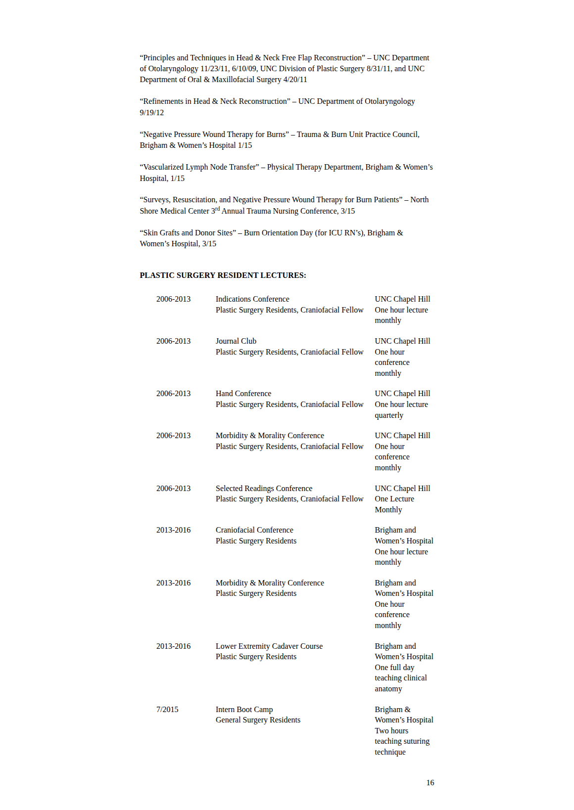“Principles and Techniques in Head & Neck Free Flap Reconstruction” – UNC Department of Otolaryngology 11/23/11, 6/10/09, UNC Division of Plastic Surgery 8/31/11, and UNC Department of Oral & Maxillofacial Surgery 4/20/11
“Refinements in Head & Neck Reconstruction” – UNC Department of Otolaryngology 9/19/12
“Negative Pressure Wound Therapy for Burns” – Trauma & Burn Unit Practice Council, Brigham & Women’s Hospital 1/15
“Vascularized Lymph Node Transfer” – Physical Therapy Department, Brigham & Women’s Hospital, 1/15
“Surveys, Resuscitation, and Negative Pressure Wound Therapy for Burn Patients” – North Shore Medical Center 3rd Annual Trauma Nursing Conference, 3/15
“Skin Grafts and Donor Sites” – Burn Orientation Day (for ICU RN’s), Brigham & Women’s Hospital, 3/15
PLASTIC SURGERY RESIDENT LECTURES:
| 2006-2013 | Indications Conference Plastic Surgery Residents, Craniofacial Fellow | UNC Chapel Hill One hour lecture monthly |
| 2006-2013 | Journal Club Plastic Surgery Residents, Craniofacial Fellow | UNC Chapel Hill One hour conference monthly |
| 2006-2013 | Hand Conference Plastic Surgery Residents, Craniofacial Fellow | UNC Chapel Hill One hour lecture quarterly |
| 2006-2013 | Morbidity & Morality Conference Plastic Surgery Residents, Craniofacial Fellow | UNC Chapel Hill One hour conference monthly |
| 2006-2013 | Selected Readings Conference Plastic Surgery Residents, Craniofacial Fellow | UNC Chapel Hill One Lecture Monthly |
| 2013-2016 | Craniofacial Conference Plastic Surgery Residents | Brigham and Women’s Hospital One hour lecture monthly |
| 2013-2016 | Morbidity & Morality Conference Plastic Surgery Residents | Brigham and Women’s Hospital One hour conference monthly |
| 2013-2016 | Lower Extremity Cadaver Course Plastic Surgery Residents | Brigham and Women’s Hospital One full day teaching clinical anatomy |
| 7/2015 | Intern Boot Camp General Surgery Residents | Brigham & Women’s Hospital Two hours teaching suturing technique |
16